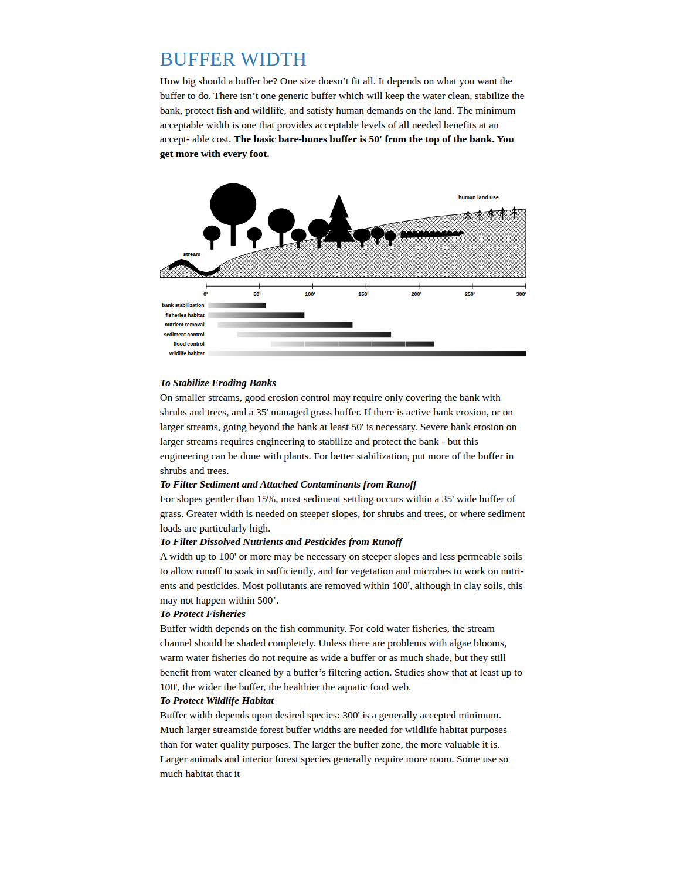BUFFER WIDTH
How big should a buffer be? One size doesn’t fit all. It depends on what you want the buffer to do. There isn’t one generic buffer which will keep the water clean, stabilize the bank, protect fish and wildlife, and satisfy human demands on the land. The minimum acceptable width is one that provides acceptable levels of all needed benefits at an accept- able cost. The basic bare-bones buffer is 50' from the top of the bank. You get more with every foot.
stream human land use 0' 50' 100' 150' 200' 250' 300' bank stabilization fisheries habitat nutrient removal sediment control flood control wildlife habitat
To Stabilize Eroding Banks
On smaller streams, good erosion control may require only covering the bank with shrubs and trees, and a 35' managed grass buffer. If there is active bank erosion, or on larger streams, going beyond the bank at least 50' is necessary. Severe bank erosion on larger streams requires engineering to stabilize and protect the bank - but this engineering can be done with plants. For better stabilization, put more of the buffer in shrubs and trees.
To Filter Sediment and Attached Contaminants from Runoff
For slopes gentler than 15%, most sediment settling occurs within a 35' wide buffer of grass. Greater width is needed on steeper slopes, for shrubs and trees, or where sediment loads are particularly high.
To Filter Dissolved Nutrients and Pesticides from Runoff
A width up to 100' or more may be necessary on steeper slopes and less permeable soils to allow runoff to soak in sufficiently, and for vegetation and microbes to work on nutri- ents and pesticides. Most pollutants are removed within 100', although in clay soils, this may not happen within 500’.
To Protect Fisheries
Buffer width depends on the fish community. For cold water fisheries, the stream channel should be shaded completely. Unless there are problems with algae blooms, warm water fisheries do not require as wide a buffer or as much shade, but they still benefit from water cleaned by a buffer’s filtering action. Studies show that at least up to 100', the wider the buffer, the healthier the aquatic food web.
To Protect Wildlife Habitat
Buffer width depends upon desired species: 300' is a generally accepted minimum. Much larger streamside forest buffer widths are needed for wildlife habitat purposes than for water quality purposes. The larger the buffer zone, the more valuable it is. Larger animals and interior forest species generally require more room. Some use so much habitat that it